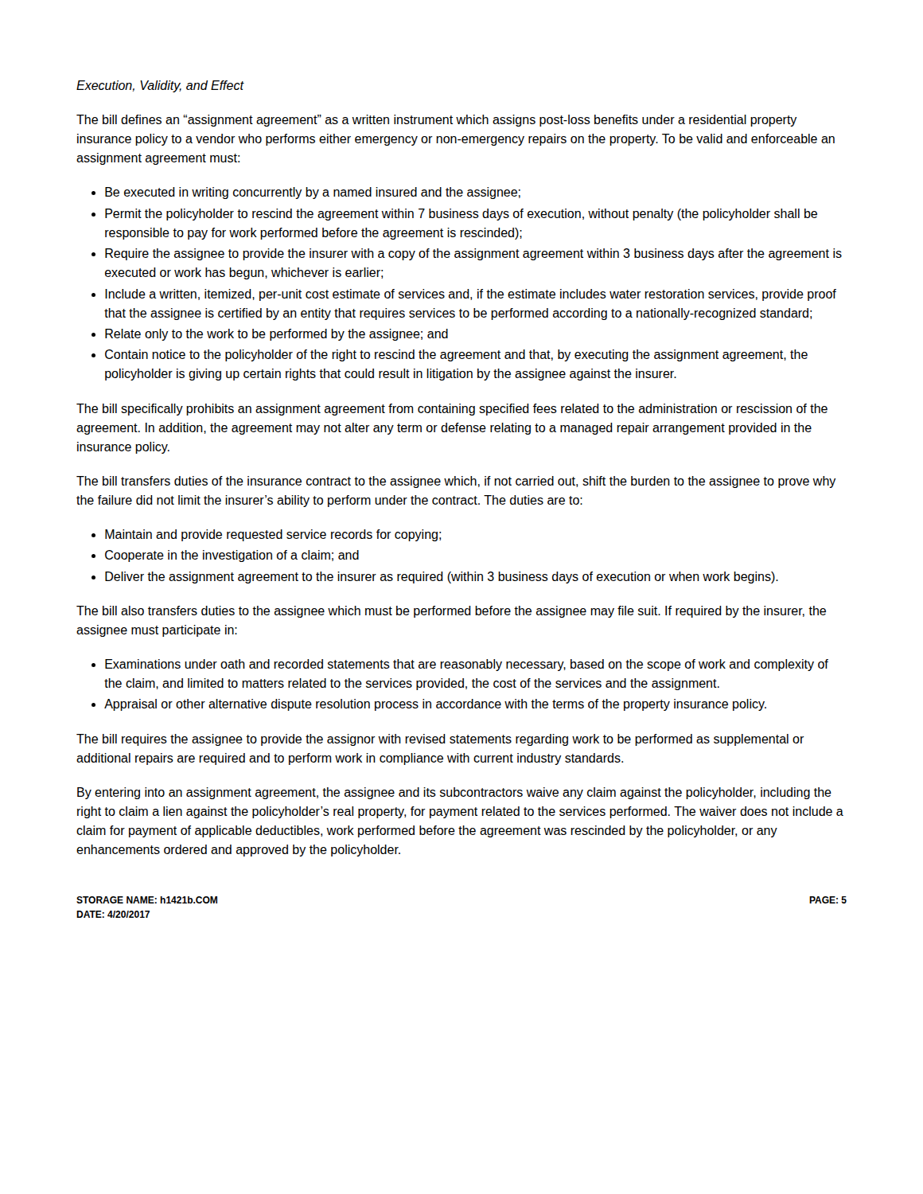Execution, Validity, and Effect
The bill defines an “assignment agreement” as a written instrument which assigns post-loss benefits under a residential property insurance policy to a vendor who performs either emergency or non-emergency repairs on the property. To be valid and enforceable an assignment agreement must:
Be executed in writing concurrently by a named insured and the assignee;
Permit the policyholder to rescind the agreement within 7 business days of execution, without penalty (the policyholder shall be responsible to pay for work performed before the agreement is rescinded);
Require the assignee to provide the insurer with a copy of the assignment agreement within 3 business days after the agreement is executed or work has begun, whichever is earlier;
Include a written, itemized, per-unit cost estimate of services and, if the estimate includes water restoration services, provide proof that the assignee is certified by an entity that requires services to be performed according to a nationally-recognized standard;
Relate only to the work to be performed by the assignee; and
Contain notice to the policyholder of the right to rescind the agreement and that, by executing the assignment agreement, the policyholder is giving up certain rights that could result in litigation by the assignee against the insurer.
The bill specifically prohibits an assignment agreement from containing specified fees related to the administration or rescission of the agreement. In addition, the agreement may not alter any term or defense relating to a managed repair arrangement provided in the insurance policy.
The bill transfers duties of the insurance contract to the assignee which, if not carried out, shift the burden to the assignee to prove why the failure did not limit the insurer’s ability to perform under the contract. The duties are to:
Maintain and provide requested service records for copying;
Cooperate in the investigation of a claim; and
Deliver the assignment agreement to the insurer as required (within 3 business days of execution or when work begins).
The bill also transfers duties to the assignee which must be performed before the assignee may file suit. If required by the insurer, the assignee must participate in:
Examinations under oath and recorded statements that are reasonably necessary, based on the scope of work and complexity of the claim, and limited to matters related to the services provided, the cost of the services and the assignment.
Appraisal or other alternative dispute resolution process in accordance with the terms of the property insurance policy.
The bill requires the assignee to provide the assignor with revised statements regarding work to be performed as supplemental or additional repairs are required and to perform work in compliance with current industry standards.
By entering into an assignment agreement, the assignee and its subcontractors waive any claim against the policyholder, including the right to claim a lien against the policyholder’s real property, for payment related to the services performed. The waiver does not include a claim for payment of applicable deductibles, work performed before the agreement was rescinded by the policyholder, or any enhancements ordered and approved by the policyholder.
STORAGE NAME: h1421b.COM
DATE: 4/20/2017
PAGE: 5